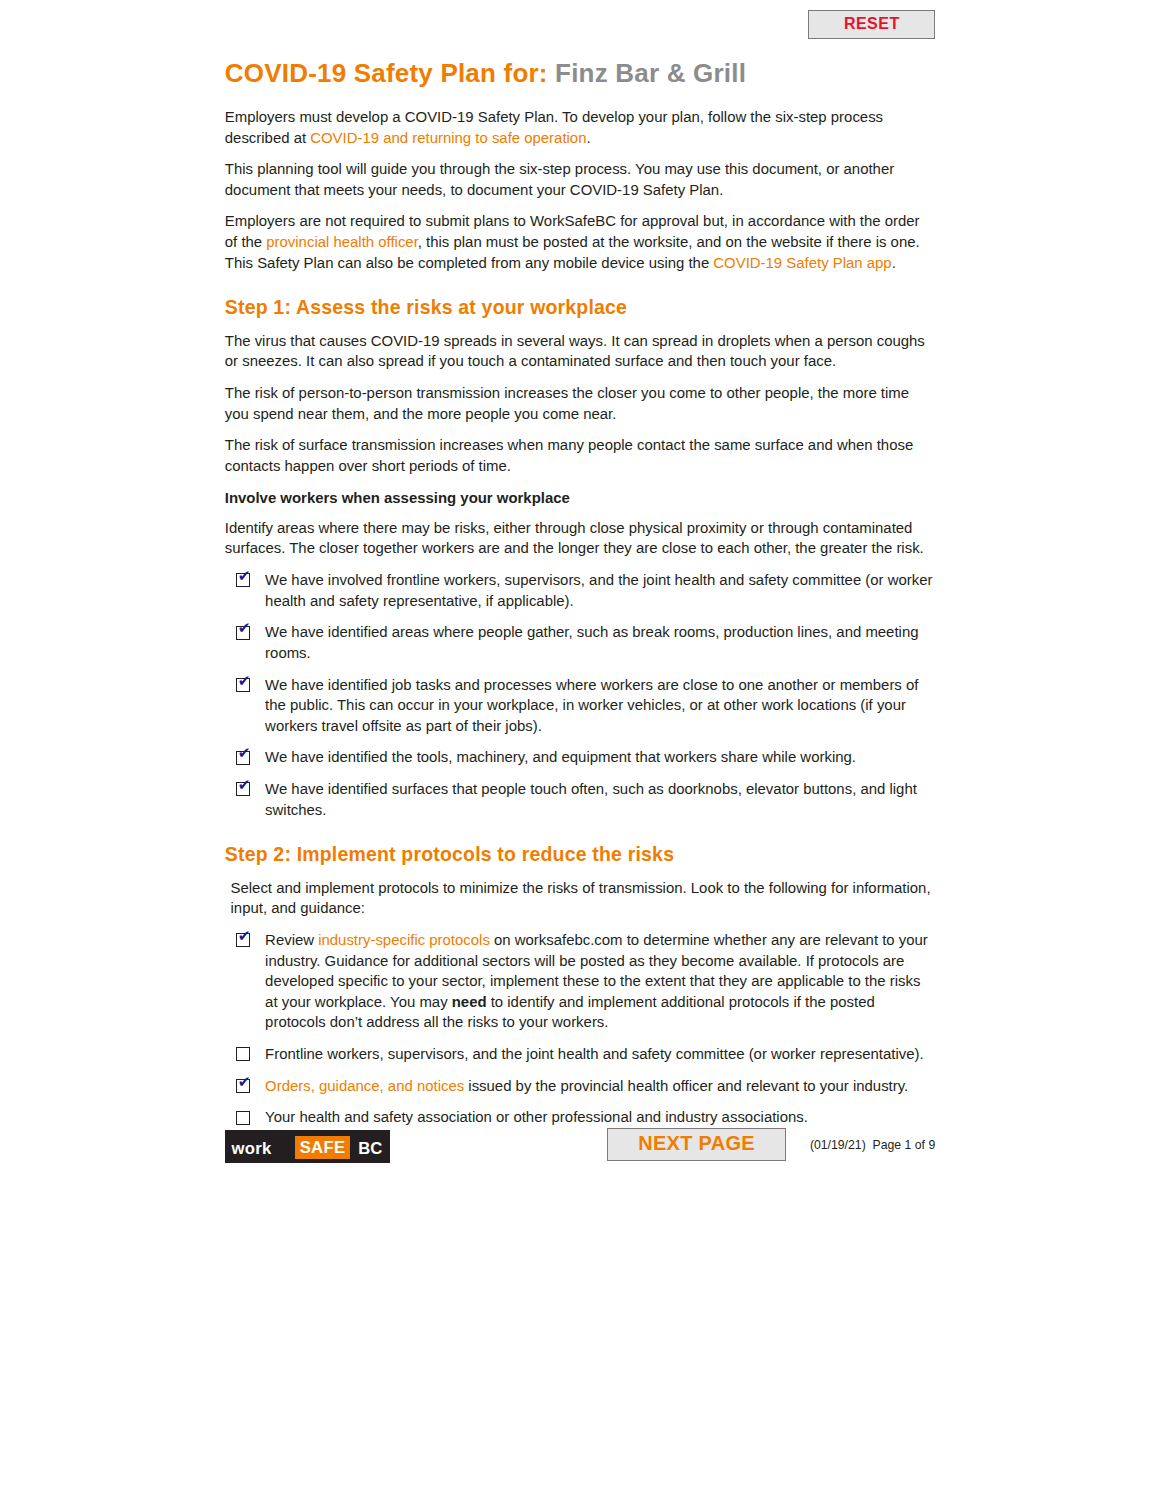RESET
COVID-19 Safety Plan for: Finz Bar & Grill
Employers must develop a COVID-19 Safety Plan. To develop your plan, follow the six-step process described at COVID-19 and returning to safe operation.
This planning tool will guide you through the six-step process. You may use this document, or another document that meets your needs, to document your COVID-19 Safety Plan.
Employers are not required to submit plans to WorkSafeBC for approval but, in accordance with the order of the provincial health officer, this plan must be posted at the worksite, and on the website if there is one. This Safety Plan can also be completed from any mobile device using the COVID-19 Safety Plan app.
Step 1: Assess the risks at your workplace
The virus that causes COVID-19 spreads in several ways. It can spread in droplets when a person coughs or sneezes. It can also spread if you touch a contaminated surface and then touch your face.
The risk of person-to-person transmission increases the closer you come to other people, the more time you spend near them, and the more people you come near.
The risk of surface transmission increases when many people contact the same surface and when those contacts happen over short periods of time.
Involve workers when assessing your workplace
Identify areas where there may be risks, either through close physical proximity or through contaminated surfaces. The closer together workers are and the longer they are close to each other, the greater the risk.
We have involved frontline workers, supervisors, and the joint health and safety committee (or worker health and safety representative, if applicable).
We have identified areas where people gather, such as break rooms, production lines, and meeting rooms.
We have identified job tasks and processes where workers are close to one another or members of the public. This can occur in your workplace, in worker vehicles, or at other work locations (if your workers travel offsite as part of their jobs).
We have identified the tools, machinery, and equipment that workers share while working.
We have identified surfaces that people touch often, such as doorknobs, elevator buttons, and light switches.
Step 2: Implement protocols to reduce the risks
Select and implement protocols to minimize the risks of transmission. Look to the following for information, input, and guidance:
Review industry-specific protocols on worksafebc.com to determine whether any are relevant to your industry. Guidance for additional sectors will be posted as they become available. If protocols are developed specific to your sector, implement these to the extent that they are applicable to the risks at your workplace. You may need to identify and implement additional protocols if the posted protocols don’t address all the risks to your workers.
Frontline workers, supervisors, and the joint health and safety committee (or worker representative).
Orders, guidance, and notices issued by the provincial health officer and relevant to your industry.
Your health and safety association or other professional and industry associations.
work SAFE BC
NEXT PAGE
(01/19/21) Page 1 of 9